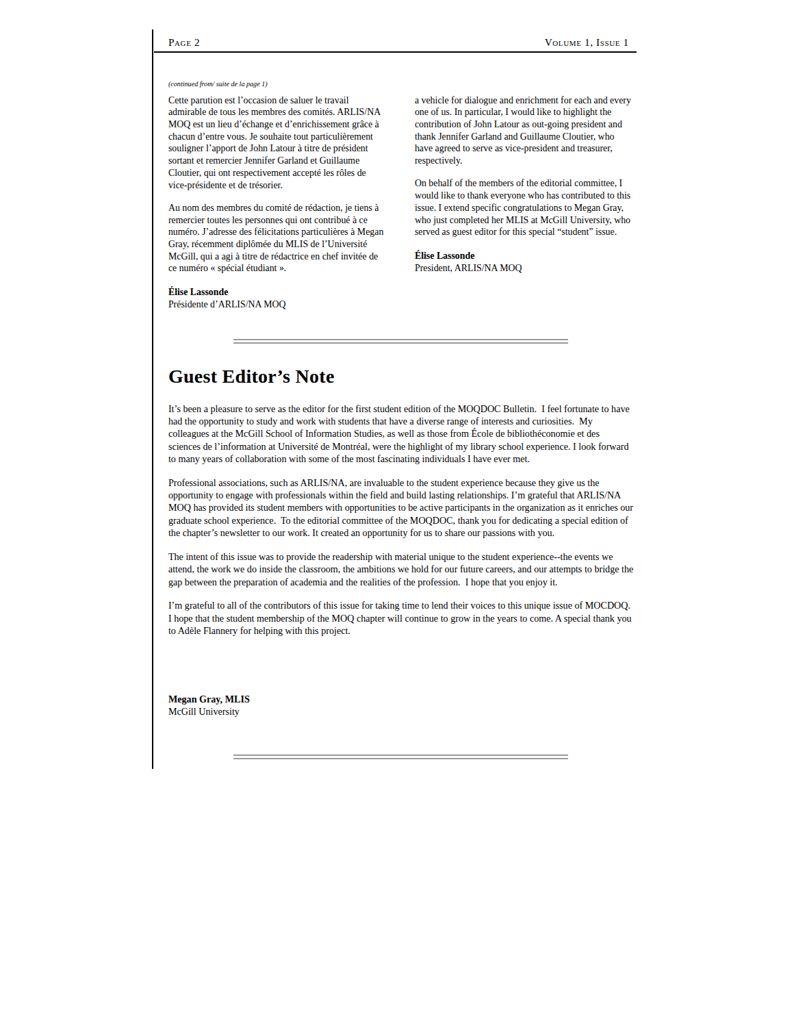Page 2
Volume 1, Issue 1
(continued from/ suite de la page 1)
Cette parution est l’occasion de saluer le travail admirable de tous les membres des comités. ARLIS/NA MOQ est un lieu d’échange et d’enrichissement grâce à chacun d’entre vous. Je souhaite tout particulièrement souligner l’apport de John Latour à titre de président sortant et remercier Jennifer Garland et Guillaume Cloutier, qui ont respectivement accepté les rôles de vice-présidente et de trésorier.
Au nom des membres du comité de rédaction, je tiens à remercier toutes les personnes qui ont contribué à ce numéro. J’adresse des félicitations particulières à Megan Gray, récemment diplômée du MLIS de l’Université McGill, qui a agi à titre de rédactrice en chef invitée de ce numéro « spécial étudiant ».
Élise Lassonde
Présidente d’ARLIS/NA MOQ
a vehicle for dialogue and enrichment for each and every one of us. In particular, I would like to highlight the contribution of John Latour as out-going president and thank Jennifer Garland and Guillaume Cloutier, who have agreed to serve as vice-president and treasurer, respectively.
On behalf of the members of the editorial committee, I would like to thank everyone who has contributed to this issue. I extend specific congratulations to Megan Gray, who just completed her MLIS at McGill University, who served as guest editor for this special “student” issue.
Élise Lassonde
President, ARLIS/NA MOQ
Guest Editor’s Note
It’s been a pleasure to serve as the editor for the first student edition of the MOQDOC Bulletin. I feel fortunate to have had the opportunity to study and work with students that have a diverse range of interests and curiosities. My colleagues at the McGill School of Information Studies, as well as those from École de bibliothéconomie et des sciences de l’information at Université de Montréal, were the highlight of my library school experience. I look forward to many years of collaboration with some of the most fascinating individuals I have ever met.
Professional associations, such as ARLIS/NA, are invaluable to the student experience because they give us the opportunity to engage with professionals within the field and build lasting relationships. I’m grateful that ARLIS/NA MOQ has provided its student members with opportunities to be active participants in the organization as it enriches our graduate school experience. To the editorial committee of the MOQDOC, thank you for dedicating a special edition of the chapter’s newsletter to our work. It created an opportunity for us to share our passions with you.
The intent of this issue was to provide the readership with material unique to the student experience--the events we attend, the work we do inside the classroom, the ambitions we hold for our future careers, and our attempts to bridge the gap between the preparation of academia and the realities of the profession. I hope that you enjoy it.
I’m grateful to all of the contributors of this issue for taking time to lend their voices to this unique issue of MOCDOQ. I hope that the student membership of the MOQ chapter will continue to grow in the years to come. A special thank you to Adèle Flannery for helping with this project.
Megan Gray, MLIS
McGill University